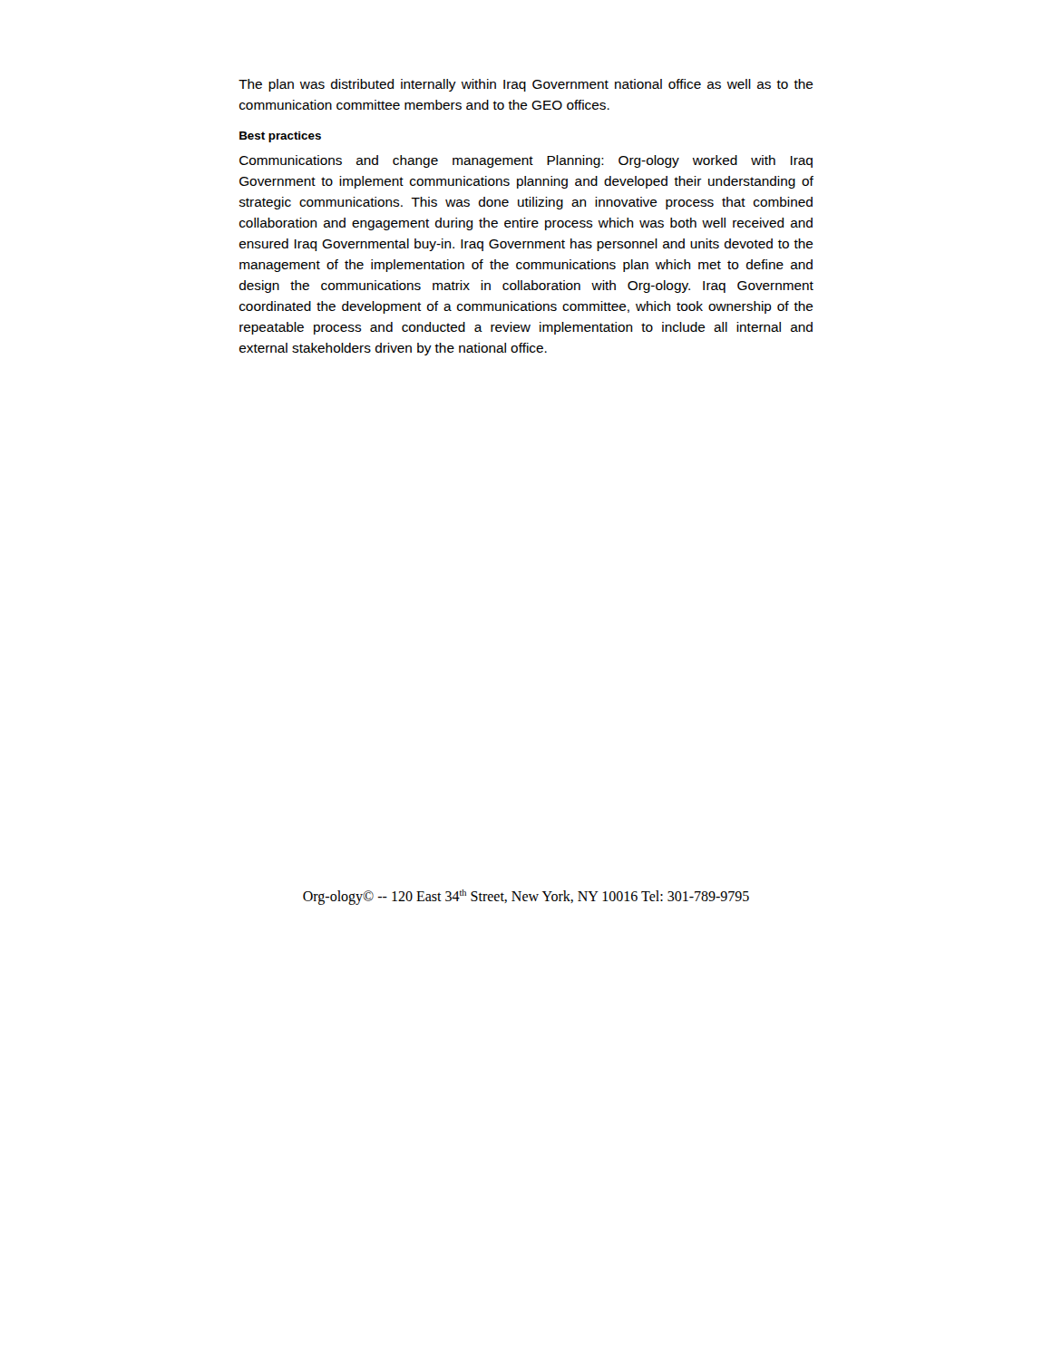The plan was distributed internally within Iraq Government national office as well as to the communication committee members and to the GEO offices.
Best practices
Communications and change management Planning: Org-ology worked with Iraq Government to implement communications planning and developed their understanding of strategic communications. This was done utilizing an innovative process that combined collaboration and engagement during the entire process which was both well received and ensured Iraq Governmental buy-in. Iraq Government has personnel and units devoted to the management of the implementation of the communications plan which met to define and design the communications matrix in collaboration with Org-ology. Iraq Government coordinated the development of a communications committee, which took ownership of the repeatable process and conducted a review implementation to include all internal and external stakeholders driven by the national office.
Org-ology© -- 120 East 34th Street, New York, NY 10016 Tel: 301-789-9795